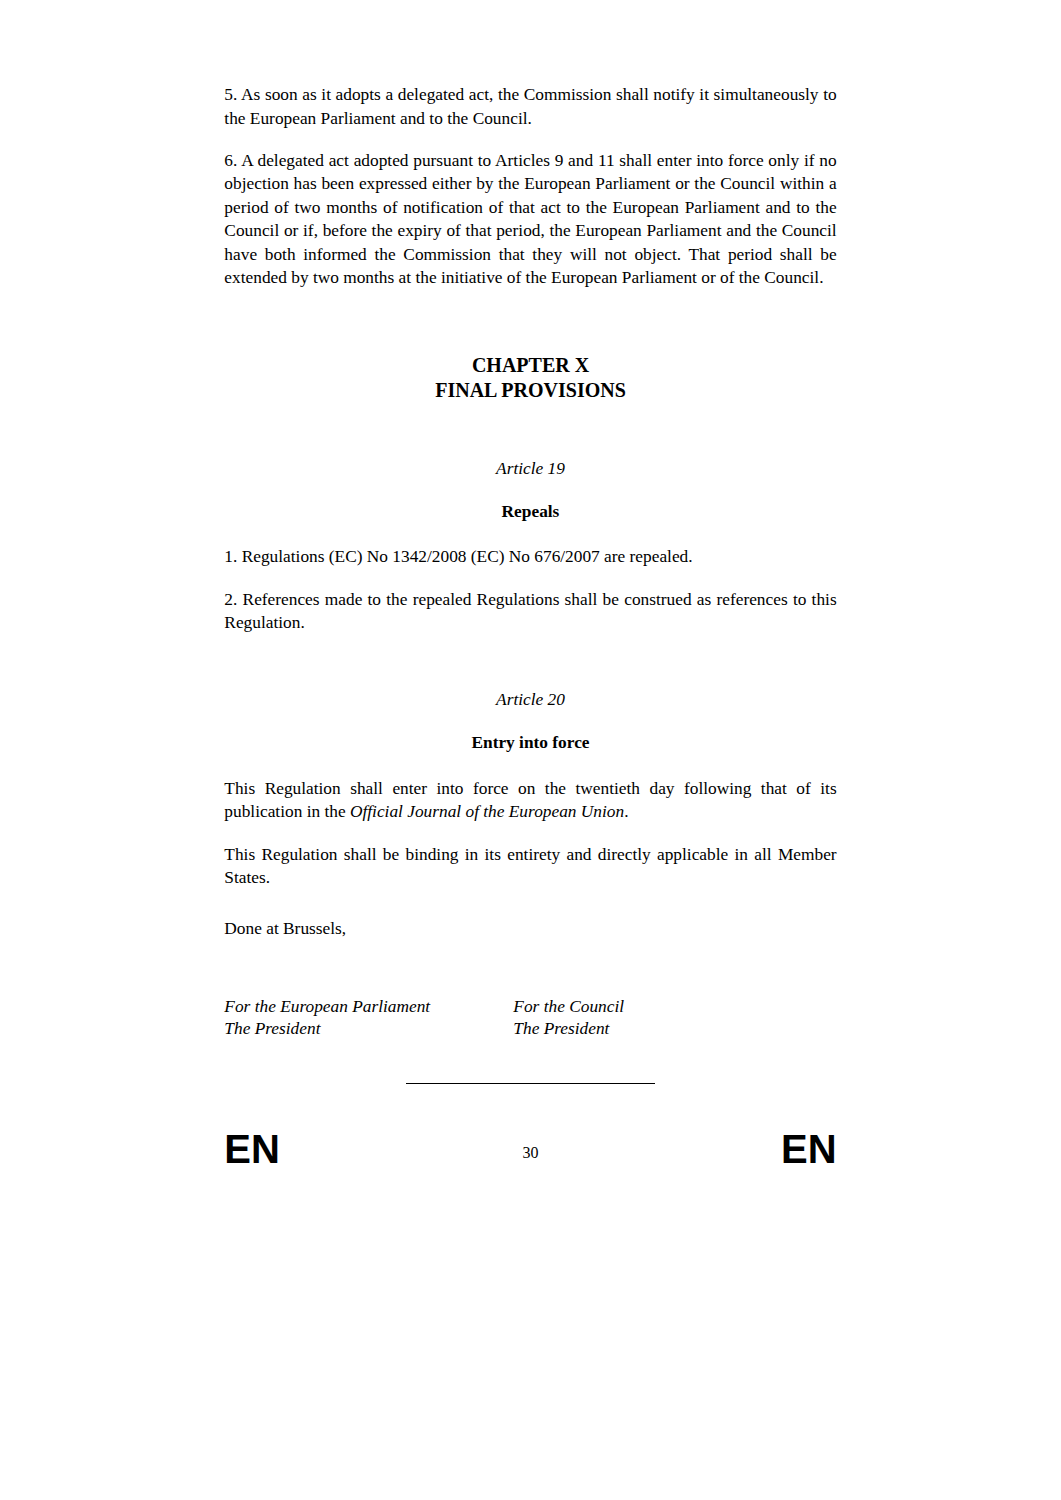5. As soon as it adopts a delegated act, the Commission shall notify it simultaneously to the European Parliament and to the Council.
6. A delegated act adopted pursuant to Articles 9 and 11 shall enter into force only if no objection has been expressed either by the European Parliament or the Council within a period of two months of notification of that act to the European Parliament and to the Council or if, before the expiry of that period, the European Parliament and the Council have both informed the Commission that they will not object. That period shall be extended by two months at the initiative of the European Parliament or of the Council.
CHAPTER X FINAL PROVISIONS
Article 19
Repeals
1. Regulations (EC) No 1342/2008 (EC) No 676/2007 are repealed.
2. References made to the repealed Regulations shall be construed as references to this Regulation.
Article 20
Entry into force
This Regulation shall enter into force on the twentieth day following that of its publication in the Official Journal of the European Union.
This Regulation shall be binding in its entirety and directly applicable in all Member States.
Done at Brussels,
For the European Parliament
The President
For the Council
The President
EN
30
EN